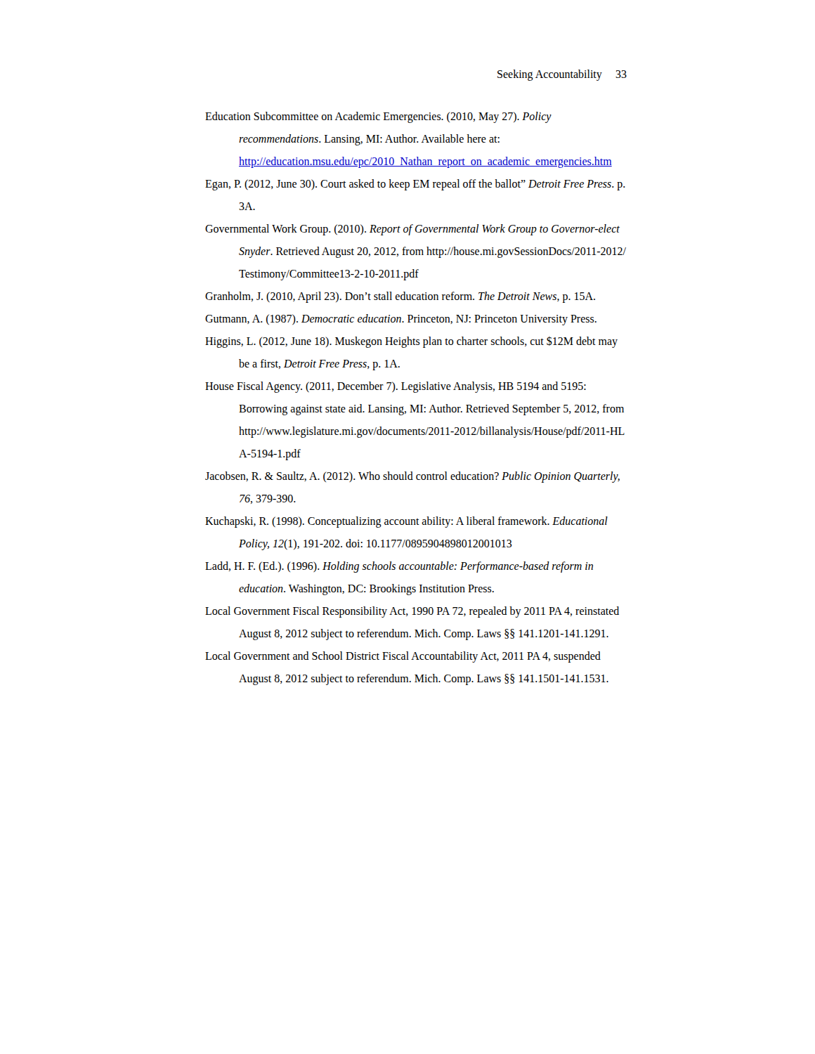Seeking Accountability33
Education Subcommittee on Academic Emergencies. (2010, May 27). Policy recommendations. Lansing, MI: Author. Available here at:
http://education.msu.edu/epc/2010_Nathan_report_on_academic_emergencies.htm
Egan, P. (2012, June 30). Court asked to keep EM repeal off the ballot” Detroit Free Press. p. 3A.
Governmental Work Group. (2010). Report of Governmental Work Group to Governor-elect Snyder. Retrieved August 20, 2012, from http://house.mi.govSessionDocs/2011-2012/Testimony/Committee13-2-10-2011.pdf
Granholm, J. (2010, April 23). Don’t stall education reform. The Detroit News, p. 15A.
Gutmann, A. (1987). Democratic education. Princeton, NJ: Princeton University Press.
Higgins, L. (2012, June 18). Muskegon Heights plan to charter schools, cut $12M debt may be a first, Detroit Free Press, p. 1A.
House Fiscal Agency. (2011, December 7). Legislative Analysis, HB 5194 and 5195: Borrowing against state aid. Lansing, MI: Author. Retrieved September 5, 2012, from http://www.legislature.mi.gov/documents/2011-2012/billanalysis/House/pdf/2011-HLA-5194-1.pdf
Jacobsen, R. & Saultz, A. (2012). Who should control education? Public Opinion Quarterly, 76, 379-390.
Kuchapski, R. (1998). Conceptualizing account ability: A liberal framework. Educational Policy, 12(1), 191-202. doi: 10.1177/0895904898012001013
Ladd, H. F. (Ed.). (1996). Holding schools accountable: Performance-based reform in education. Washington, DC: Brookings Institution Press.
Local Government Fiscal Responsibility Act, 1990 PA 72, repealed by 2011 PA 4, reinstated August 8, 2012 subject to referendum. Mich. Comp. Laws §§ 141.1201-141.1291.
Local Government and School District Fiscal Accountability Act, 2011 PA 4, suspended August 8, 2012 subject to referendum. Mich. Comp. Laws §§ 141.1501-141.1531.